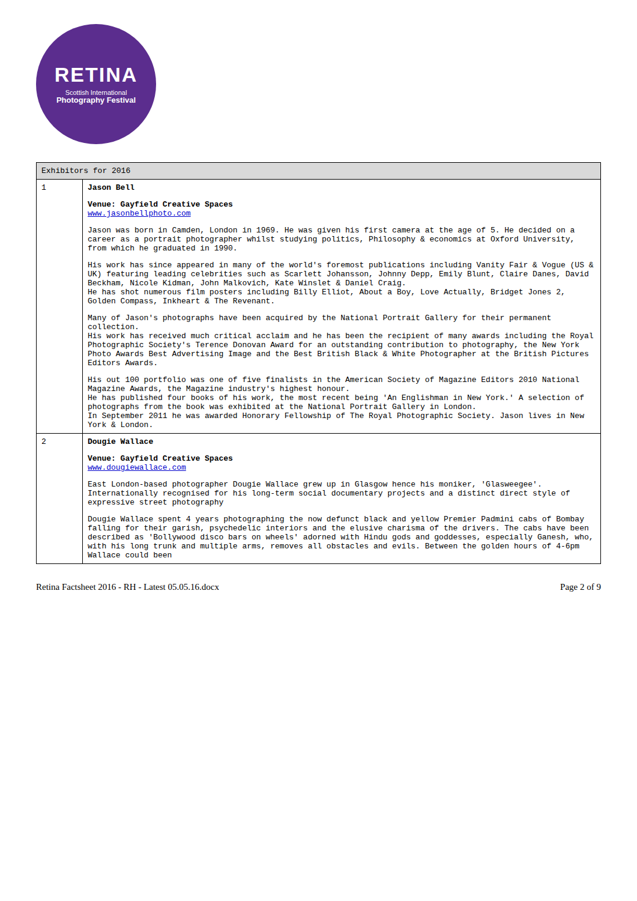RETINA
Scottish International
Photography Festival
| Exhibitors for 2016 |
| --- |
| 1 | Jason Bell Venue: Gayfield Creative Spaces www.jasonbellphoto.com Jason was born in Camden, London in 1969. He was given his first camera at the age of 5. He decided on a career as a portrait photographer whilst studying politics, Philosophy & economics at Oxford University, from which he graduated in 1990. His work has since appeared in many of the world's foremost publications including Vanity Fair & Vogue (US & UK) featuring leading celebrities such as Scarlett Johansson, Johnny Depp, Emily Blunt, Claire Danes, David Beckham, Nicole Kidman, John Malkovich, Kate Winslet & Daniel Craig. He has shot numerous film posters including Billy Elliot, About a Boy, Love Actually, Bridget Jones 2, Golden Compass, Inkheart & The Revenant. Many of Jason's photographs have been acquired by the National Portrait Gallery for their permanent collection. His work has received much critical acclaim and he has been the recipient of many awards including the Royal Photographic Society's Terence Donovan Award for an outstanding contribution to photography, the New York Photo Awards Best Advertising Image and the Best British Black & White Photographer at the British Pictures Editors Awards. His out 100 portfolio was one of five finalists in the American Society of Magazine Editors 2010 National Magazine Awards, the Magazine industry's highest honour. He has published four books of his work, the most recent being 'An Englishman in New York.' A selection of photographs from the book was exhibited at the National Portrait Gallery in London. In September 2011 he was awarded Honorary Fellowship of The Royal Photographic Society. Jason lives in New York & London. |
| 2 | Dougie Wallace Venue: Gayfield Creative Spaces www.dougiewallace.com East London-based photographer Dougie Wallace grew up in Glasgow hence his moniker, 'Glasweegee'. Internationally recognised for his long-term social documentary projects and a distinct direct style of expressive street photography Dougie Wallace spent 4 years photographing the now defunct black and yellow Premier Padmini cabs of Bombay falling for their garish, psychedelic interiors and the elusive charisma of the drivers. The cabs have been described as 'Bollywood disco bars on wheels' adorned with Hindu gods and goddesses, especially Ganesh, who, with his long trunk and multiple arms, removes all obstacles and evils. Between the golden hours of 4-6pm Wallace could been |
Retina Factsheet 2016 - RH - Latest 05.05.16.docx Page 2 of 9